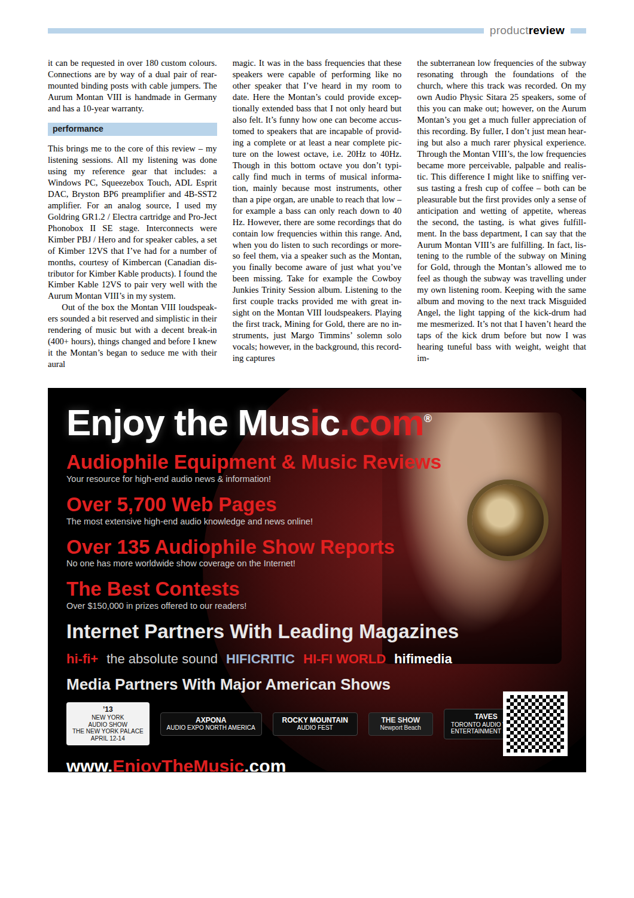product review
it can be requested in over 180 custom colours. Connections are by way of a dual pair of rear-mounted binding posts with cable jumpers. The Aurum Montan VIII is handmade in Germany and has a 10-year warranty.
performance
This brings me to the core of this review – my listening sessions. All my listening was done using my reference gear that includes: a Windows PC, Squeezebox Touch, ADL Esprit DAC, Bryston BP6 preamplifier and 4B-SST2 amplifier. For an analog source, I used my Goldring GR1.2 / Electra cartridge and Pro-Ject Phonobox II SE stage. Interconnects were Kimber PBJ / Hero and for speaker cables, a set of Kimber 12VS that I’ve had for a number of months, courtesy of Kimbercan (Canadian distributor for Kimber Kable products). I found the Kimber Kable 12VS to pair very well with the Aurum Montan VIII’s in my system.
Out of the box the Montan VIII loudspeakers sounded a bit reserved and simplistic in their rendering of music but with a decent break-in (400+ hours), things changed and before I knew it the Montan’s began to seduce me with their aural
magic. It was in the bass frequencies that these speakers were capable of performing like no other speaker that I’ve heard in my room to date. Here the Montan’s could provide exceptionally extended bass that I not only heard but also felt. It’s funny how one can become accustomed to speakers that are incapable of providing a complete or at least a near complete picture on the lowest octave, i.e. 20Hz to 40Hz. Though in this bottom octave you don’t typically find much in terms of musical information, mainly because most instruments, other than a pipe organ, are unable to reach that low – for example a bass can only reach down to 40 Hz. However, there are some recordings that do contain low frequencies within this range. And, when you do listen to such recordings or more-so feel them, via a speaker such as the Montan, you finally become aware of just what you’ve been missing. Take for example the Cowboy Junkies Trinity Session album. Listening to the first couple tracks provided me with great insight on the Montan VIII loudspeakers. Playing the first track, Mining for Gold, there are no instruments, just Margo Timmins’ solemn solo vocals; however, in the background, this recording captures
the subterranean low frequencies of the subway resonating through the foundations of the church, where this track was recorded. On my own Audio Physic Sitara 25 speakers, some of this you can make out; however, on the Aurum Montan’s you get a much fuller appreciation of this recording. By fuller, I don’t just mean hearing but also a much rarer physical experience. Through the Montan VIII’s, the low frequencies became more perceivable, palpable and realistic. This difference I might like to sniffing versus tasting a fresh cup of coffee – both can be pleasurable but the first provides only a sense of anticipation and wetting of appetite, whereas the second, the tasting, is what gives fulfillment. In the bass department, I can say that the Aurum Montan VIII’s are fulfilling. In fact, listening to the rumble of the subway on Mining for Gold, through the Montan’s allowed me to feel as though the subway was travelling under my own listening room. Keeping with the same album and moving to the next track Misguided Angel, the light tapping of the kick-drum had me mesmerized. It’s not that I haven’t heard the taps of the kick drum before but now I was hearing tuneful bass with weight, weight that im-
Enjoy the Music.com®
Audiophile Equipment & Music Reviews
Your resource for high-end audio news & information!
Over 5,700 Web Pages
The most extensive high-end audio knowledge and news online!
Over 135 Audiophile Show Reports
No one has more worldwide show coverage on the Internet!
The Best Contests
Over $150,000 in prizes offered to our readers!
Internet Partners With Leading Magazines
hi-fi+ the absolute sound HIFICRITIC HI-FI WORLD hifimedia
Media Partners With Major American Shows
’13 NEW YORK
AUDIO SHOW
THE NEW YORK PALACE
APRIL 12-14
AXPONA AUDIO EXPO NORTH AMERICA
ROCKY MOUNTAIN AUDIO FEST
THE SHOW Newport Beach
TAVES TORONTO AUDIO VIDEO
ENTERTAINMENT SHOW
www.EnjoyTheMusic.com